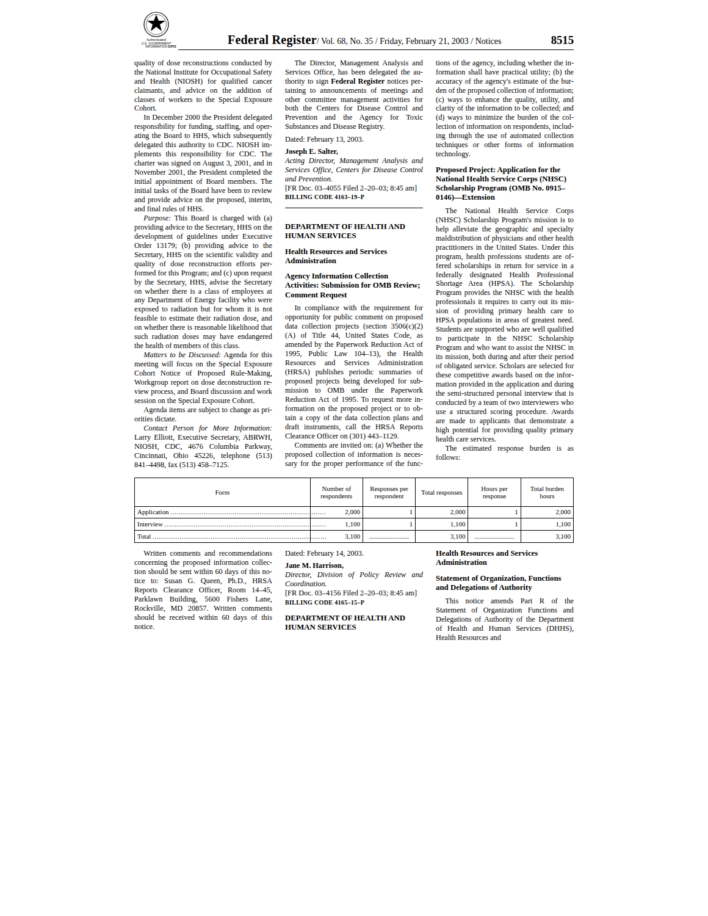Authenticated U.S. GOVERNMENT INFORMATION GPO
Federal Register/ Vol. 68, No. 35 / Friday, February 21, 2003 / Notices
8515
quality of dose reconstructions conducted by the National Institute for Occupational Safety and Health (NIOSH) for qualified cancer claimants, and advice on the addition of classes of workers to the Special Exposure Cohort.
In December 2000 the President delegated responsibility for funding, staffing, and operating the Board to HHS, which subsequently delegated this authority to CDC. NIOSH implements this responsibility for CDC. The charter was signed on August 3, 2001, and in November 2001, the President completed the initial appointment of Board members. The initial tasks of the Board have been to review and provide advice on the proposed, interim, and final rules of HHS.
Purpose: This Board is charged with (a) providing advice to the Secretary, HHS on the development of guidelines under Executive Order 13179; (b) providing advice to the Secretary, HHS on the scientific validity and quality of dose reconstruction efforts performed for this Program; and (c) upon request by the Secretary, HHS, advise the Secretary on whether there is a class of employees at any Department of Energy facility who were exposed to radiation but for whom it is not feasible to estimate their radiation dose, and on whether there is reasonable likelihood that such radiation doses may have endangered the health of members of this class.
Matters to be Discussed: Agenda for this meeting will focus on the Special Exposure Cohort Notice of Proposed Rule-Making, Workgroup report on dose deconstruction review process, and Board discussion and work session on the Special Exposure Cohort.
Agenda items are subject to change as priorities dictate.
Contact Person for More Information: Larry Elliott, Executive Secretary, ABRWH, NIOSH, CDC, 4676 Columbia Parkway, Cincinnati, Ohio 45226, telephone (513) 841–4498, fax (513) 458–7125.
The Director, Management Analysis and Services Office, has been delegated the authority to sign Federal Register notices pertaining to announcements of meetings and other committee management activities for both the Centers for Disease Control and Prevention and the Agency for Toxic Substances and Disease Registry.
Dated: February 13, 2003.
Joseph E. Salter,
Acting Director, Management Analysis and Services Office, Centers for Disease Control and Prevention.
[FR Doc. 03–4055 Filed 2–20–03; 8:45 am]
BILLING CODE 4163–19–P
DEPARTMENT OF HEALTH AND HUMAN SERVICES
Health Resources and Services Administration
Agency Information Collection Activities: Submission for OMB Review; Comment Request
In compliance with the requirement for opportunity for public comment on proposed data collection projects (section 3506(c)(2)(A) of Title 44, United States Code, as amended by the Paperwork Reduction Act of 1995, Public Law 104–13), the Health Resources and Services Administration (HRSA) publishes periodic summaries of proposed projects being developed for submission to OMB under the Paperwork Reduction Act of 1995. To request more information on the proposed project or to obtain a copy of the data collection plans and draft instruments, call the HRSA Reports Clearance Officer on (301) 443–1129.
Comments are invited on: (a) Whether the proposed collection of information is necessary for the proper performance of the functions of the agency, including whether the information shall have practical utility; (b) the accuracy of the agency's estimate of the burden of the proposed collection of information; (c) ways to enhance the quality, utility, and clarity of the information to be collected; and (d) ways to minimize the burden of the collection of information on respondents, including through the use of automated collection techniques or other forms of information technology.
Proposed Project: Application for the National Health Service Corps (NHSC) Scholarship Program (OMB No. 0915–0146)—Extension
The National Health Service Corps (NHSC) Scholarship Program's mission is to help alleviate the geographic and specialty maldistribution of physicians and other health practitioners in the United States. Under this program, health professions students are offered scholarships in return for service in a federally designated Health Professional Shortage Area (HPSA). The Scholarship Program provides the NHSC with the health professionals it requires to carry out its mission of providing primary health care to HPSA populations in areas of greatest need. Students are supported who are well qualified to participate in the NHSC Scholarship Program and who want to assist the NHSC in its mission, both during and after their period of obligated service. Scholars are selected for these competitive awards based on the information provided in the application and during the semi-structured personal interview that is conducted by a team of two interviewers who use a structured scoring procedure. Awards are made to applicants that demonstrate a high potential for providing quality primary health care services.
The estimated response burden is as follows:
| Form | Number of respondents | Responses per respondent | Total responses | Hours per response | Total burden hours |
| --- | --- | --- | --- | --- | --- |
| Application ........................................................................... | 2,000 | 1 | 2,000 | 1 | 2,000 |
| Interview .............................................................................. | 1,100 | 1 | 1,100 | 1 | 1,100 |
| Total .................................................................................... | 3,100 | ........................ | 3,100 | ........................ | 3,100 |
Written comments and recommendations concerning the proposed information collection should be sent within 60 days of this notice to: Susan G. Queen, Ph.D., HRSA Reports Clearance Officer, Room 14–45, Parklawn Building, 5600 Fishers Lane, Rockville, MD 20857. Written comments should be received within 60 days of this notice.
Dated: February 14, 2003.
Jane M. Harrison,
Director, Division of Policy Review and Coordination.
[FR Doc. 03–4156 Filed 2–20–03; 8:45 am]
BILLING CODE 4165–15–P
DEPARTMENT OF HEALTH AND HUMAN SERVICES
Health Resources and Services Administration
Statement of Organization, Functions and Delegations of Authority
This notice amends Part R of the Statement of Organization Functions and Delegations of Authority of the Department of Health and Human Services (DHHS), Health Resources and